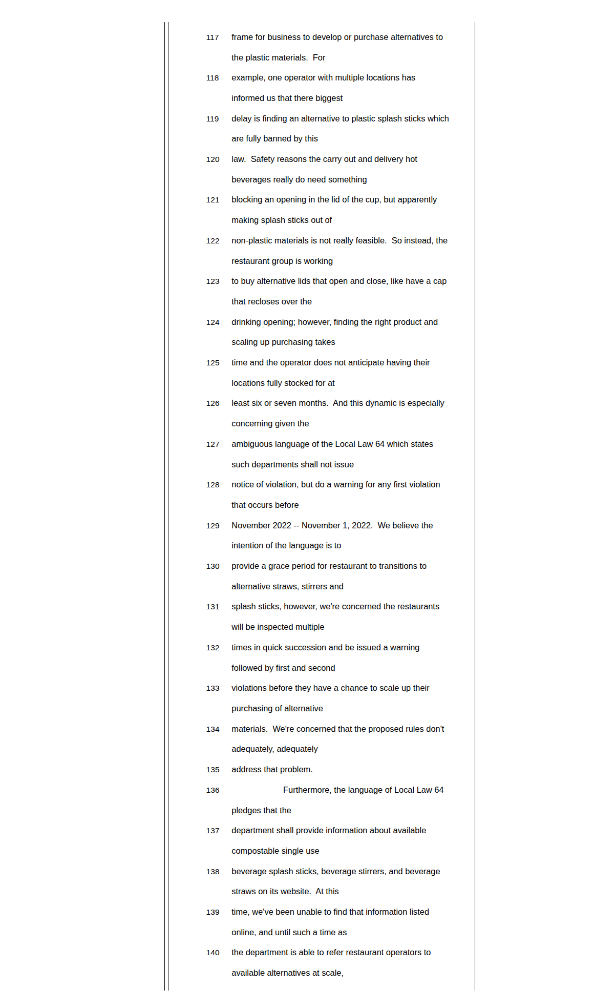117 frame for business to develop or purchase alternatives to the plastic materials. For
118 example, one operator with multiple locations has informed us that there biggest
119 delay is finding an alternative to plastic splash sticks which are fully banned by this
120 law. Safety reasons the carry out and delivery hot beverages really do need something
121 blocking an opening in the lid of the cup, but apparently making splash sticks out of
122 non-plastic materials is not really feasible. So instead, the restaurant group is working
123 to buy alternative lids that open and close, like have a cap that recloses over the
124 drinking opening; however, finding the right product and scaling up purchasing takes
125 time and the operator does not anticipate having their locations fully stocked for at
126 least six or seven months. And this dynamic is especially concerning given the
127 ambiguous language of the Local Law 64 which states such departments shall not issue
128 notice of violation, but do a warning for any first violation that occurs before
129 November 2022 -- November 1, 2022. We believe the intention of the language is to
130 provide a grace period for restaurant to transitions to alternative straws, stirrers and
131 splash sticks, however, we're concerned the restaurants will be inspected multiple
132 times in quick succession and be issued a warning followed by first and second
133 violations before they have a chance to scale up their purchasing of alternative
134 materials. We're concerned that the proposed rules don't adequately, adequately
135 address that problem.
136 Furthermore, the language of Local Law 64 pledges that the
137 department shall provide information about available compostable single use
138 beverage splash sticks, beverage stirrers, and beverage straws on its website. At this
139 time, we've been unable to find that information listed online, and until such a time as
140 the department is able to refer restaurant operators to available alternatives at scale,